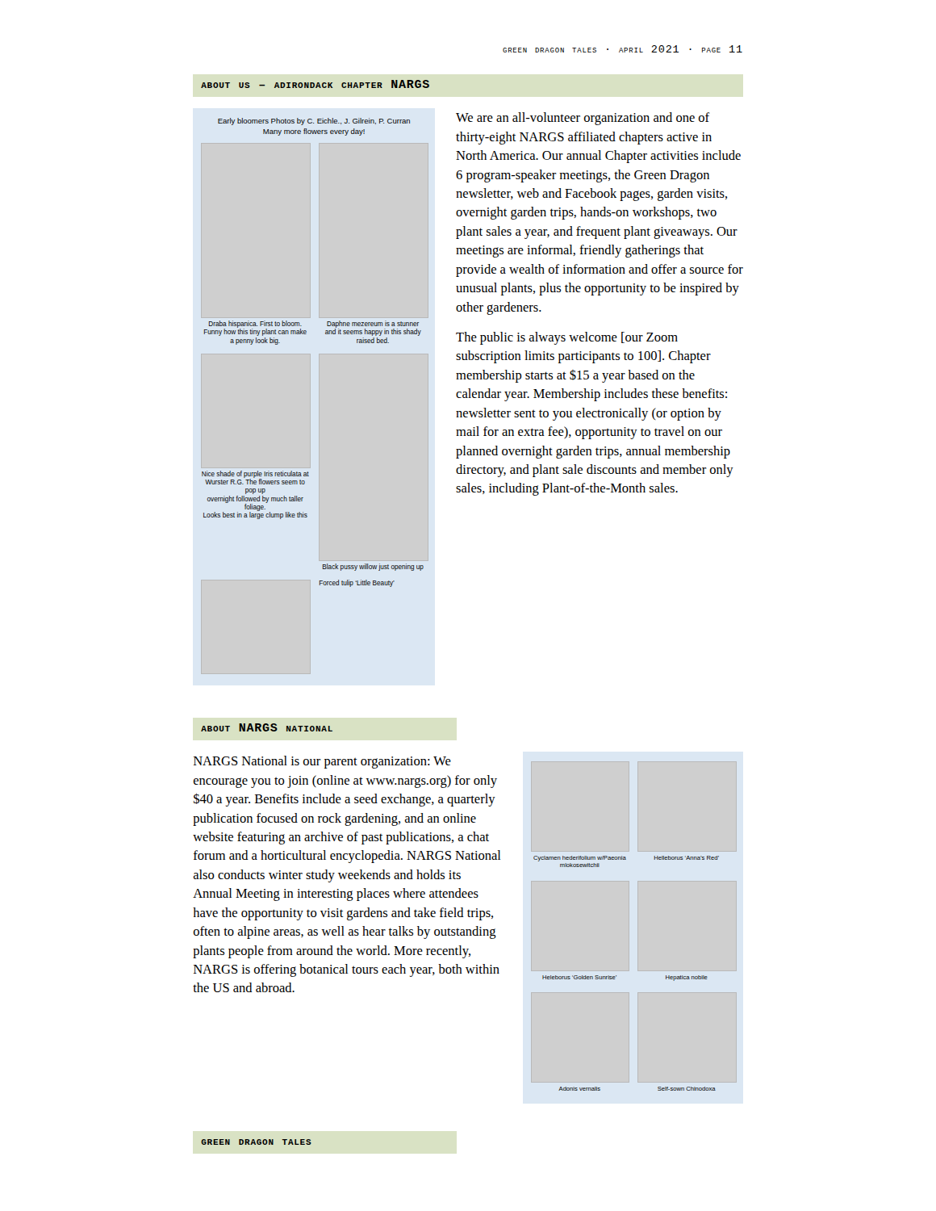Green Dragon Tales · April 2021 · page 11
About Us – Adirondack Chapter NARGS
Early bloomers Photos by C. Eichle., J. Gilrein, P. Curran
Many more flowers every day!
Draba hispanica. First to bloom.
Funny how this tiny plant can make
a penny look big.
Daphne mezereum is a stunner
and it seems happy in this shady
raised bed.
Nice shade of purple Iris reticulata at
Wurster R.G. The flowers seem to pop up
overnight followed by much taller foliage.
Looks best in a large clump like this
Black pussy willow just opening up
Forced tulip ‘Little Beauty’
We are an all-volunteer organization and one of thirty-eight NARGS affiliated chapters active in North America. Our annual Chapter activities include 6 program-speaker meetings, the Green Dragon newsletter, web and Facebook pages, garden visits, overnight garden trips, hands-on workshops, two plant sales a year, and frequent plant giveaways. Our meetings are informal, friendly gatherings that provide a wealth of information and offer a source for unusual plants, plus the opportunity to be inspired by other gardeners.
The public is always welcome [our Zoom subscription limits participants to 100]. Chapter membership starts at $15 a year based on the calendar year. Membership includes these benefits: newsletter sent to you electronically (or option by mail for an extra fee), opportunity to travel on our planned overnight garden trips, annual membership directory, and plant sale discounts and member only sales, including Plant-of-the-Month sales.
About NARGS National
NARGS National is our parent organization: We encourage you to join (online at www.nargs.org) for only $40 a year. Benefits include a seed exchange, a quarterly publication focused on rock gardening, and an online website featuring an archive of past publications, a chat forum and a horticultural encyclopedia. NARGS National also conducts winter study weekends and holds its Annual Meeting in interesting places where attendees have the opportunity to visit gardens and take field trips, often to alpine areas, as well as hear talks by outstanding plants people from around the world. More recently, NARGS is offering botanical tours each year, both within the US and abroad.
Cyclamen hederifolium w/Paeonia
mlokosewitchii
Helleborus ‘Anna’s Red’
Heleborus ‘Golden Sunrise’
Hepatica nobile
Adonis vernalis
Self-sown Chinodoxa
Green Dragon Tales